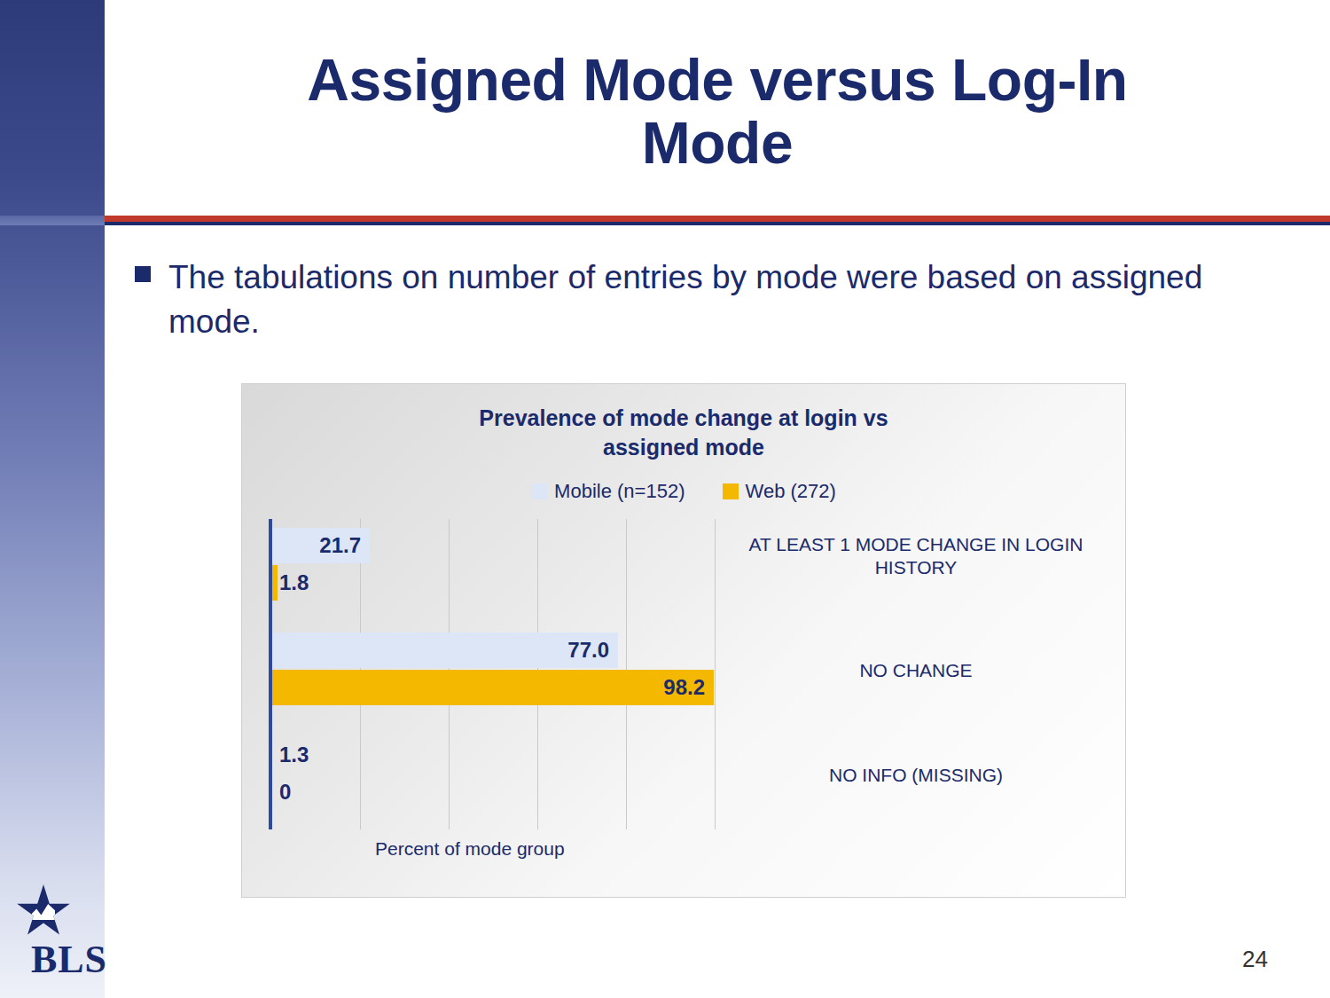Assigned Mode versus Log-In
Mode
The tabulations on number of entries by mode were based on assigned mode.
Prevalence of mode change at login vs
assigned mode
Mobile (n=152) Web (272)
21.7
1.8
77.0
98.2
1.3
0
AT LEAST 1 MODE CHANGE IN LOGIN
HISTORY
NO CHANGE
NO INFO (MISSING)
Percent of mode group
24
BLS